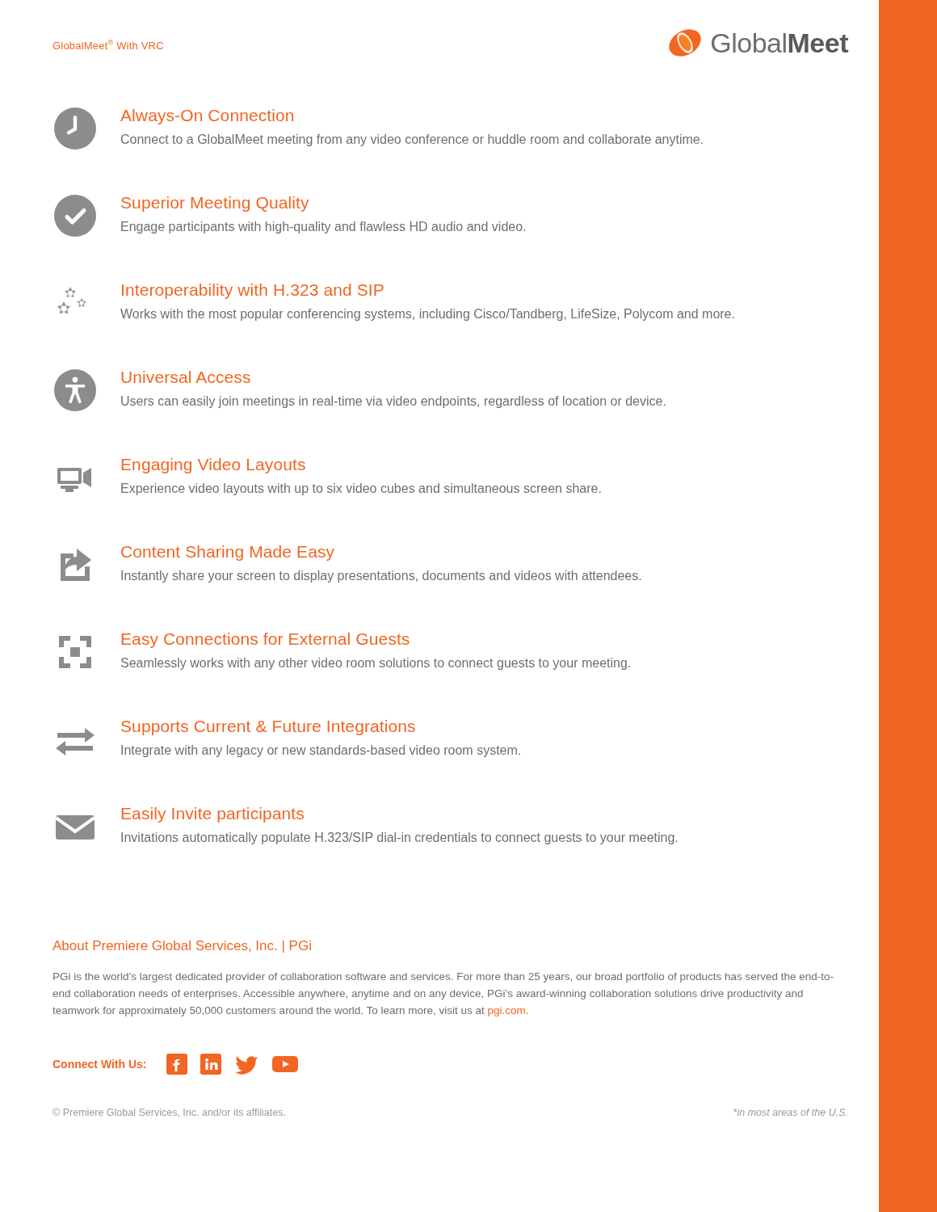GlobalMeet® With VRC
GlobalMeet
Always-On Connection
Connect to a GlobalMeet meeting from any video conference or huddle room and collaborate anytime.
Superior Meeting Quality
Engage participants with high-quality and flawless HD audio and video.
Interoperability with H.323 and SIP
Works with the most popular conferencing systems, including Cisco/Tandberg, LifeSize, Polycom and more.
Universal Access
Users can easily join meetings in real-time via video endpoints, regardless of location or device.
Engaging Video Layouts
Experience video layouts with up to six video cubes and simultaneous screen share.
Content Sharing Made Easy
Instantly share your screen to display presentations, documents and videos with attendees.
Easy Connections for External Guests
Seamlessly works with any other video room solutions to connect guests to your meeting.
Supports Current & Future Integrations
Integrate with any legacy or new standards-based video room system.
Easily Invite participants
Invitations automatically populate H.323/SIP dial-in credentials to connect guests to your meeting.
About Premiere Global Services, Inc. | PGi
PGi is the world’s largest dedicated provider of collaboration software and services. For more than 25 years, our broad portfolio of products has served the end-to-end collaboration needs of enterprises. Accessible anywhere, anytime and on any device, PGi’s award-winning collaboration solutions drive productivity and teamwork for approximately 50,000 customers around the world. To learn more, visit us at pgi.com.
Connect With Us:
© Premiere Global Services, Inc. and/or its affiliates.
*in most areas of the U.S.